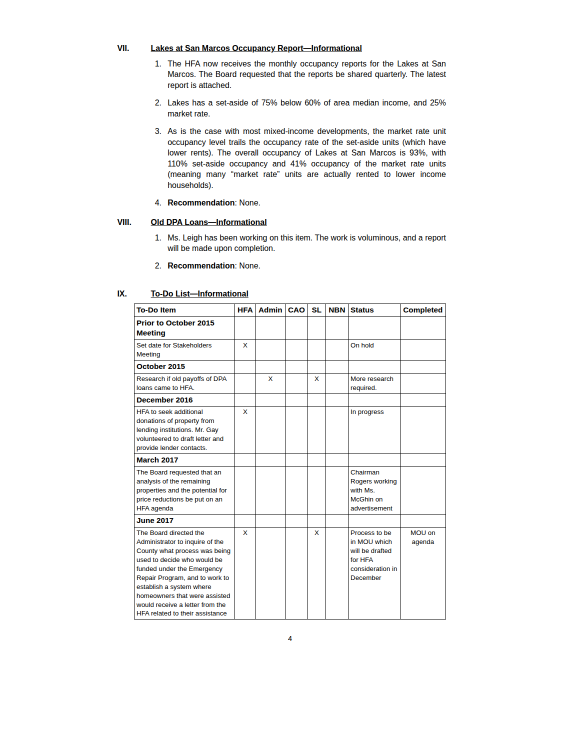VII. Lakes at San Marcos Occupancy Report—Informational
The HFA now receives the monthly occupancy reports for the Lakes at San Marcos. The Board requested that the reports be shared quarterly. The latest report is attached.
Lakes has a set-aside of 75% below 60% of area median income, and 25% market rate.
As is the case with most mixed-income developments, the market rate unit occupancy level trails the occupancy rate of the set-aside units (which have lower rents). The overall occupancy of Lakes at San Marcos is 93%, with 110% set-aside occupancy and 41% occupancy of the market rate units (meaning many “market rate” units are actually rented to lower income households).
Recommendation: None.
VIII. Old DPA Loans—Informational
Ms. Leigh has been working on this item. The work is voluminous, and a report will be made upon completion.
Recommendation: None.
IX. To-Do List—Informational
| To-Do Item | HFA | Admin | CAO | SL | NBN | Status | Completed |
| --- | --- | --- | --- | --- | --- | --- | --- |
| Prior to October 2015 Meeting | | | | | | | |
| Set date for Stakeholders Meeting | X | | | | | On hold | |
| October 2015 | | | | | | | |
| Research if old payoffs of DPA loans came to HFA. | | X | | X | | More research required. | |
| December 2016 | | | | | | | |
| HFA to seek additional donations of property from lending institutions. Mr. Gay volunteered to draft letter and provide lender contacts. | X | | | | | In progress | |
| March 2017 | | | | | | | |
| The Board requested that an analysis of the remaining properties and the potential for price reductions be put on an HFA agenda | | | | | | Chairman Rogers working with Ms. McGhin on advertisement | |
| June 2017 | | | | | | | |
| The Board directed the Administrator to inquire of the County what process was being used to decide who would be funded under the Emergency Repair Program, and to work to establish a system where homeowners that were assisted would receive a letter from the HFA related to their assistance | X | | | X | | Process to be in MOU which will be drafted for HFA consideration in December | MOU on agenda |
4